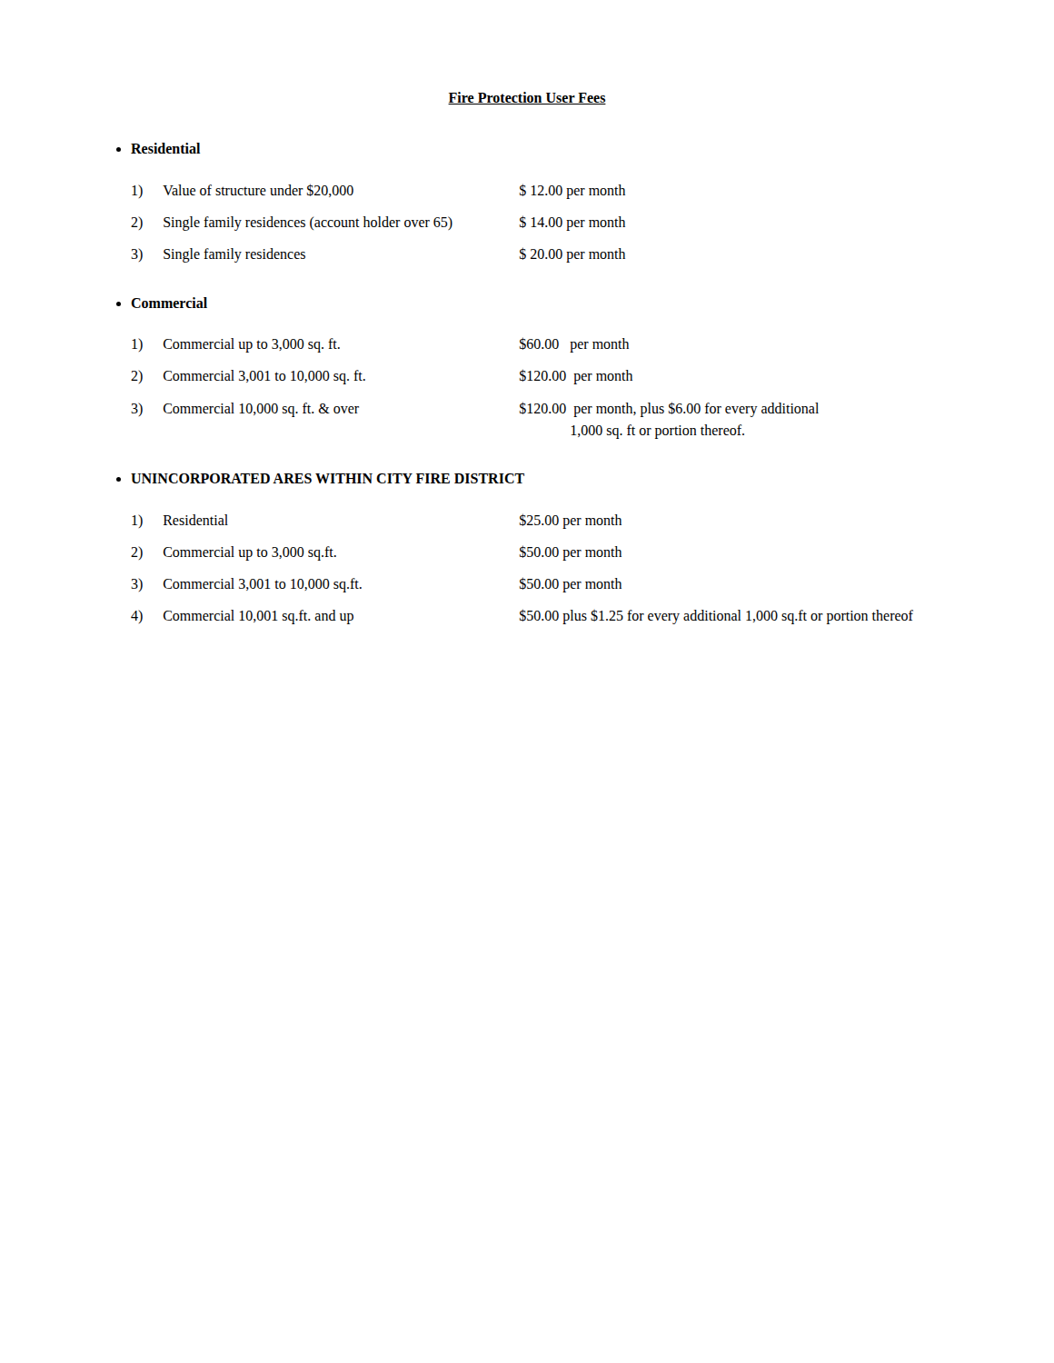Fire Protection User Fees
Residential
| 1) | Value of structure under $20,000 | $ 12.00 per month |
| 2) | Single family residences (account holder over 65) | $ 14.00 per month |
| 3) | Single family residences | $ 20.00 per month |
Commercial
| 1) | Commercial up to 3,000 sq. ft. | $60.00 per month |
| 2) | Commercial 3,001 to 10,000 sq. ft. | $120.00 per month |
| 3) | Commercial 10,000 sq. ft. & over | $120.00 per month, plus $6.00 for every additional 1,000 sq. ft or portion thereof. |
Unincorporated Ares Within City Fire District
| 1) | Residential | $25.00 per month |
| 2) | Commercial up to 3,000 sq.ft. | $50.00 per month |
| 3) | Commercial 3,001 to 10,000 sq.ft. | $50.00 per month |
| 4) | Commercial 10,001 sq.ft. and up | $50.00 plus $1.25 for every additional 1,000 sq.ft or portion thereof |